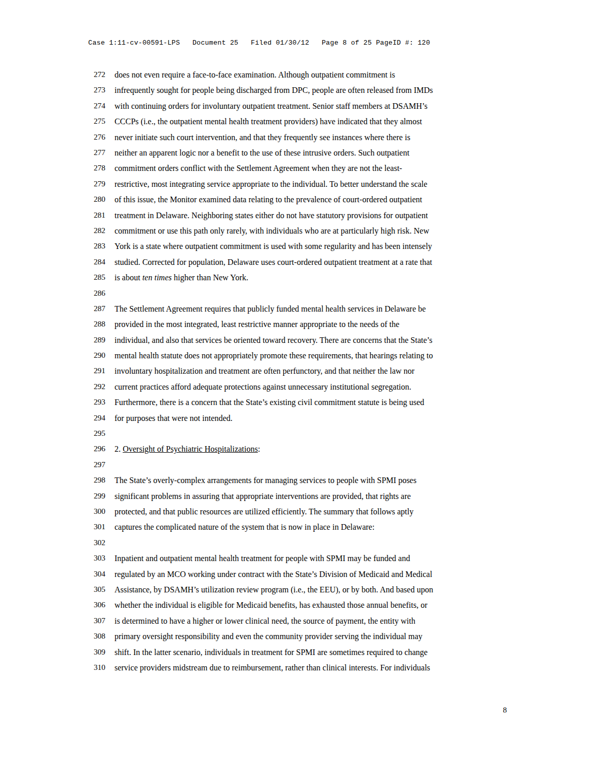Case 1:11-cv-00591-LPS Document 25 Filed 01/30/12 Page 8 of 25 PageID #: 120
does not even require a face-to-face examination. Although outpatient commitment is
infrequently sought for people being discharged from DPC, people are often released from IMDs
with continuing orders for involuntary outpatient treatment. Senior staff members at DSAMH’s
CCCPs (i.e., the outpatient mental health treatment providers) have indicated that they almost
never initiate such court intervention, and that they frequently see instances where there is
neither an apparent logic nor a benefit to the use of these intrusive orders. Such outpatient
commitment orders conflict with the Settlement Agreement when they are not the least-
restrictive, most integrating service appropriate to the individual. To better understand the scale
of this issue, the Monitor examined data relating to the prevalence of court-ordered outpatient
treatment in Delaware. Neighboring states either do not have statutory provisions for outpatient
commitment or use this path only rarely, with individuals who are at particularly high risk. New
York is a state where outpatient commitment is used with some regularity and has been intensely
studied. Corrected for population, Delaware uses court-ordered outpatient treatment at a rate that
is about ten times higher than New York.
The Settlement Agreement requires that publicly funded mental health services in Delaware be
provided in the most integrated, least restrictive manner appropriate to the needs of the
individual, and also that services be oriented toward recovery. There are concerns that the State’s
mental health statute does not appropriately promote these requirements, that hearings relating to
involuntary hospitalization and treatment are often perfunctory, and that neither the law nor
current practices afford adequate protections against unnecessary institutional segregation.
Furthermore, there is a concern that the State’s existing civil commitment statute is being used
for purposes that were not intended.
2. Oversight of Psychiatric Hospitalizations:
The State’s overly-complex arrangements for managing services to people with SPMI poses
significant problems in assuring that appropriate interventions are provided, that rights are
protected, and that public resources are utilized efficiently. The summary that follows aptly
captures the complicated nature of the system that is now in place in Delaware:
Inpatient and outpatient mental health treatment for people with SPMI may be funded and
regulated by an MCO working under contract with the State’s Division of Medicaid and Medical
Assistance, by DSAMH’s utilization review program (i.e., the EEU), or by both. And based upon
whether the individual is eligible for Medicaid benefits, has exhausted those annual benefits, or
is determined to have a higher or lower clinical need, the source of payment, the entity with
primary oversight responsibility and even the community provider serving the individual may
shift. In the latter scenario, individuals in treatment for SPMI are sometimes required to change
service providers midstream due to reimbursement, rather than clinical interests. For individuals
8